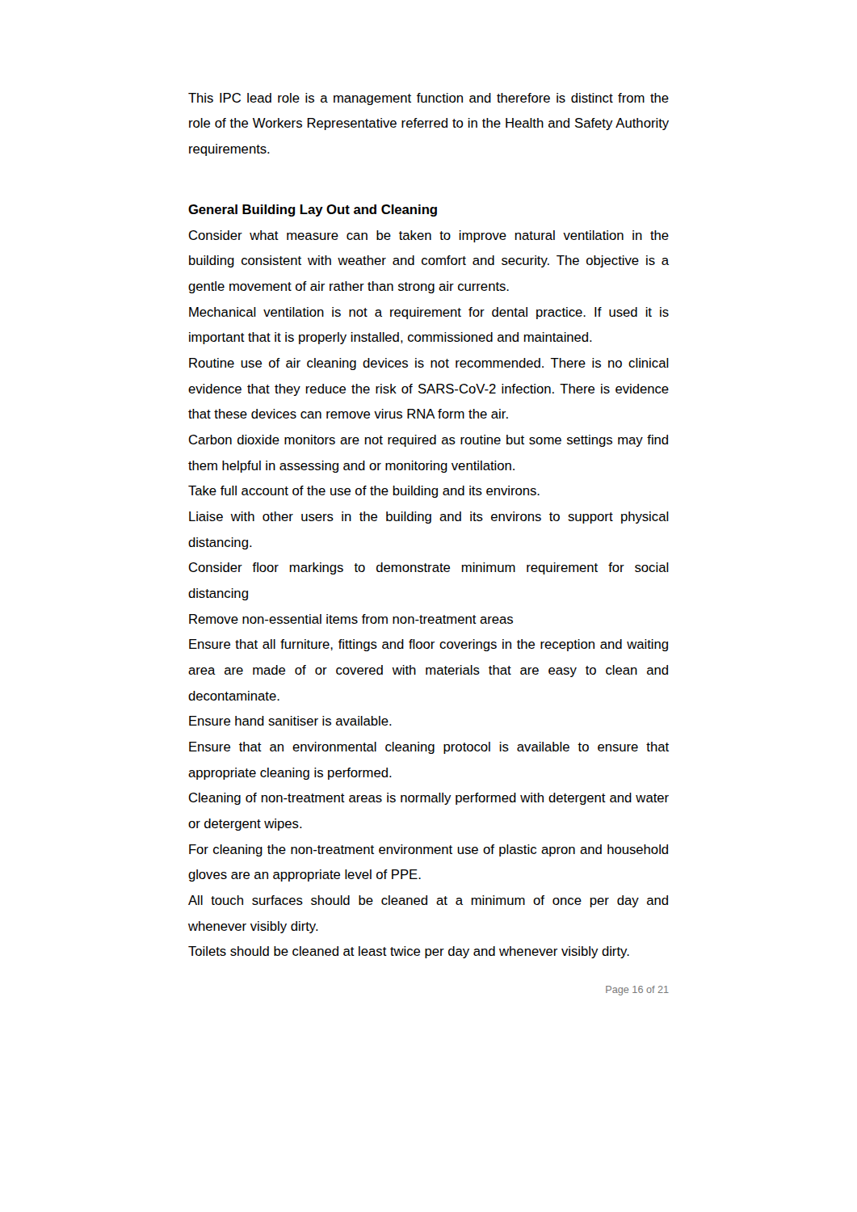This IPC lead role is a management function and therefore is distinct from the role of the Workers Representative referred to in the Health and Safety Authority requirements.
General Building Lay Out and Cleaning
Consider what measure can be taken to improve natural ventilation in the building consistent with weather and comfort and security. The objective is a gentle movement of air rather than strong air currents.
Mechanical ventilation is not a requirement for dental practice. If used it is important that it is properly installed, commissioned and maintained.
Routine use of air cleaning devices is not recommended. There is no clinical evidence that they reduce the risk of SARS-CoV-2 infection. There is evidence that these devices can remove virus RNA form the air.
Carbon dioxide monitors are not required as routine but some settings may find them helpful in assessing and or monitoring ventilation.
Take full account of the use of the building and its environs.
Liaise with other users in the building and its environs to support physical distancing.
Consider floor markings to demonstrate minimum requirement for social distancing
Remove non-essential items from non-treatment areas
Ensure that all furniture, fittings and floor coverings in the reception and waiting area are made of or covered with materials that are easy to clean and decontaminate.
Ensure hand sanitiser is available.
Ensure that an environmental cleaning protocol is available to ensure that appropriate cleaning is performed.
Cleaning of non-treatment areas is normally performed with detergent and water or detergent wipes.
For cleaning the non-treatment environment use of plastic apron and household gloves are an appropriate level of PPE.
All touch surfaces should be cleaned at a minimum of once per day and whenever visibly dirty.
Toilets should be cleaned at least twice per day and whenever visibly dirty.
Page 16 of 21